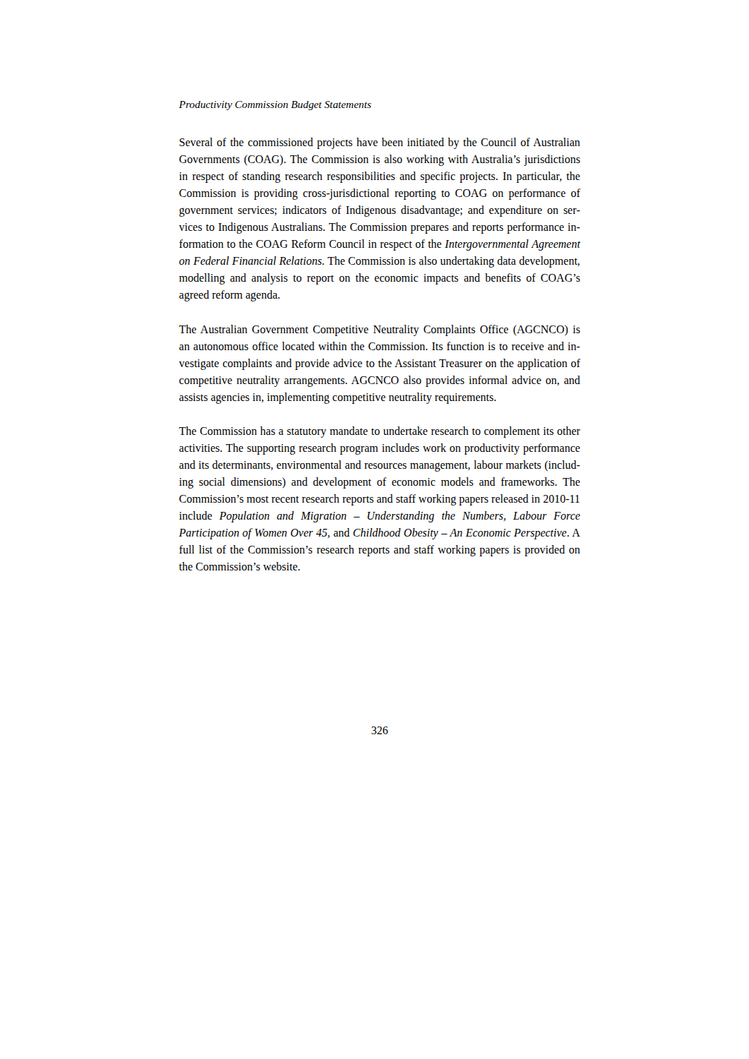Productivity Commission Budget Statements
Several of the commissioned projects have been initiated by the Council of Australian Governments (COAG). The Commission is also working with Australia’s jurisdictions in respect of standing research responsibilities and specific projects. In particular, the Commission is providing cross-jurisdictional reporting to COAG on performance of government services; indicators of Indigenous disadvantage; and expenditure on services to Indigenous Australians. The Commission prepares and reports performance information to the COAG Reform Council in respect of the Intergovernmental Agreement on Federal Financial Relations. The Commission is also undertaking data development, modelling and analysis to report on the economic impacts and benefits of COAG’s agreed reform agenda.
The Australian Government Competitive Neutrality Complaints Office (AGCNCO) is an autonomous office located within the Commission. Its function is to receive and investigate complaints and provide advice to the Assistant Treasurer on the application of competitive neutrality arrangements. AGCNCO also provides informal advice on, and assists agencies in, implementing competitive neutrality requirements.
The Commission has a statutory mandate to undertake research to complement its other activities. The supporting research program includes work on productivity performance and its determinants, environmental and resources management, labour markets (including social dimensions) and development of economic models and frameworks. The Commission’s most recent research reports and staff working papers released in 2010-11 include Population and Migration – Understanding the Numbers, Labour Force Participation of Women Over 45, and Childhood Obesity – An Economic Perspective. A full list of the Commission’s research reports and staff working papers is provided on the Commission’s website.
326